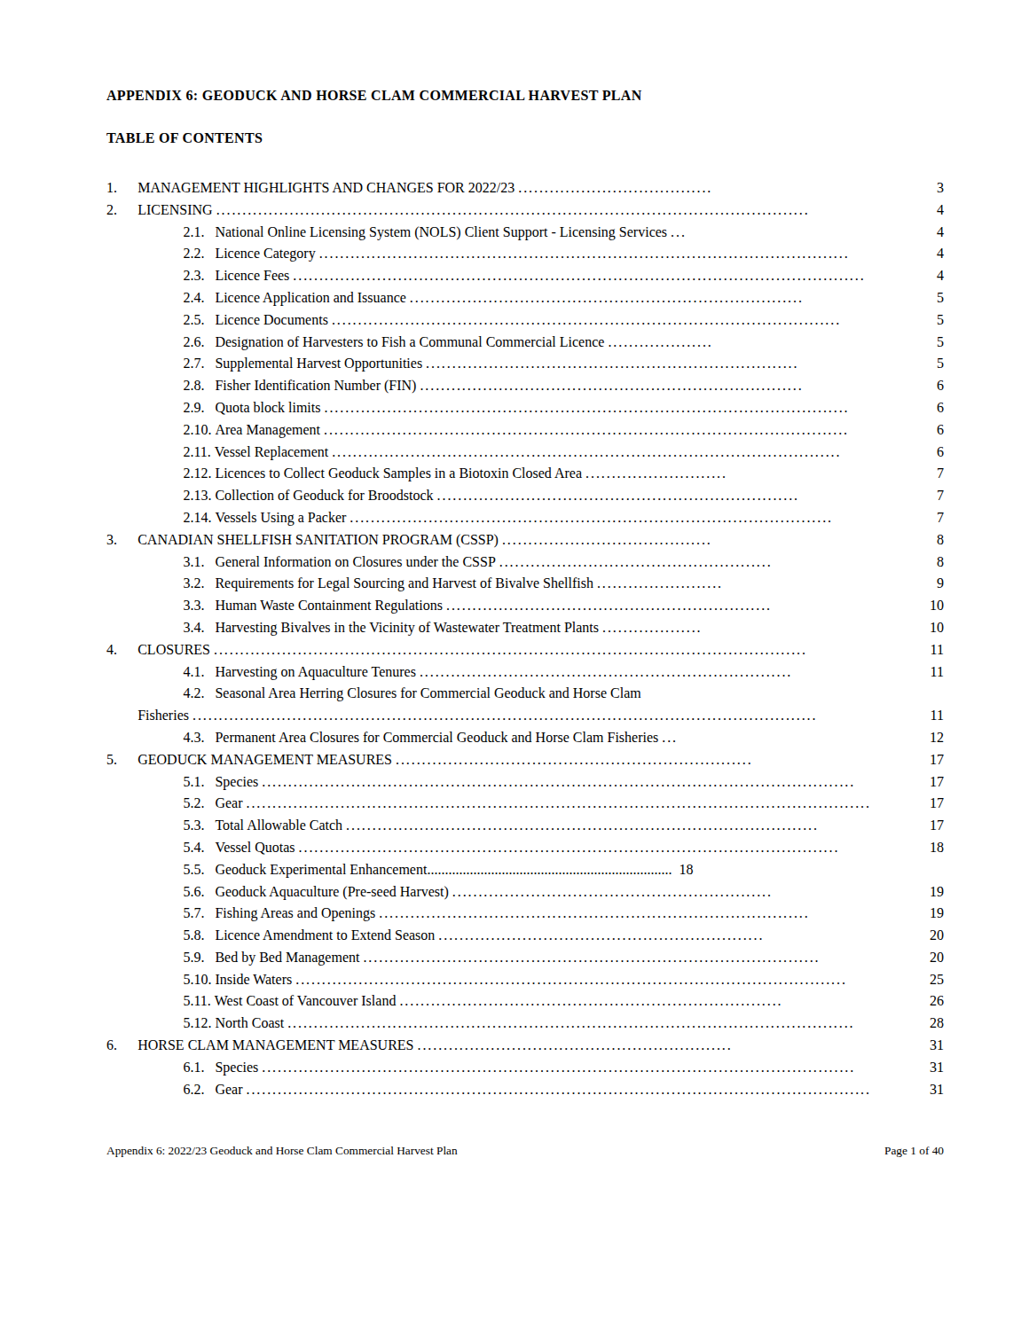APPENDIX 6: GEODUCK AND HORSE CLAM COMMERCIAL HARVEST PLAN
TABLE OF CONTENTS
| 1. | MANAGEMENT HIGHLIGHTS AND CHANGES FOR 2022/23 ..................................... 3 |
| 2. | LICENSING ................................................................................................................. 4 |
| | 2.1. National Online Licensing System (NOLS) Client Support - Licensing Services ... 4 |
| | 2.2. Licence Category ..................................................................................................... 4 |
| | 2.3. Licence Fees ............................................................................................................. 4 |
| | 2.4. Licence Application and Issuance ........................................................................... 5 |
| | 2.5. Licence Documents ................................................................................................. 5 |
| | 2.6. Designation of Harvesters to Fish a Communal Commercial Licence .................... 5 |
| | 2.7. Supplemental Harvest Opportunities ....................................................................... 5 |
| | 2.8. Fisher Identification Number (FIN) ......................................................................... 6 |
| | 2.9. Quota block limits .................................................................................................... 6 |
| | 2.10. Area Management .................................................................................................... 6 |
| | 2.11. Vessel Replacement ................................................................................................. 6 |
| | 2.12. Licences to Collect Geoduck Samples in a Biotoxin Closed Area ........................... 7 |
| | 2.13. Collection of Geoduck for Broodstock ..................................................................... 7 |
| | 2.14. Vessels Using a Packer ............................................................................................ 7 |
| 3. | CANADIAN SHELLFISH SANITATION PROGRAM (CSSP) ........................................ 8 |
| | 3.1. General Information on Closures under the CSSP .................................................... 8 |
| | 3.2. Requirements for Legal Sourcing and Harvest of Bivalve Shellfish ........................ 9 |
| | 3.3. Human Waste Containment Regulations .............................................................. 10 |
| | 3.4. Harvesting Bivalves in the Vicinity of Wastewater Treatment Plants ................... 10 |
| 4. | CLOSURES ................................................................................................................. 11 |
| | 4.1. Harvesting on Aquaculture Tenures ....................................................................... 11 |
| | 4.2. Seasonal Area Herring Closures for Commercial Geoduck and Horse Clam Fisheries ....................................................................................................................... 11 |
| | 4.3. Permanent Area Closures for Commercial Geoduck and Horse Clam Fisheries ... 12 |
| 5. | GEODUCK MANAGEMENT MEASURES .................................................................... 17 |
| | 5.1. Species ................................................................................................................. 17 |
| | 5.2. Gear ....................................................................................................................... 17 |
| | 5.3. Total Allowable Catch .......................................................................................... 17 |
| | 5.4. Vessel Quotas ....................................................................................................... 18 |
| | 5.5. Geoduck Experimental Enhancement ..................................................................... 18 |
| | 5.6. Geoduck Aquaculture (Pre-seed Harvest) ............................................................. 19 |
| | 5.7. Fishing Areas and Openings .................................................................................. 19 |
| | 5.8. Licence Amendment to Extend Season .............................................................. 20 |
| | 5.9. Bed by Bed Management ....................................................................................... 20 |
| | 5.10. Inside Waters ......................................................................................................... 25 |
| | 5.11. West Coast of Vancouver Island ......................................................................... 26 |
| | 5.12. North Coast ............................................................................................................ 28 |
| 6. | HORSE CLAM MANAGEMENT MEASURES ............................................................ 31 |
| | 6.1. Species ................................................................................................................. 31 |
| | 6.2. Gear ....................................................................................................................... 31 |
Appendix 6: 2022/23 Geoduck and Horse Clam Commercial Harvest Plan Page 1 of 40